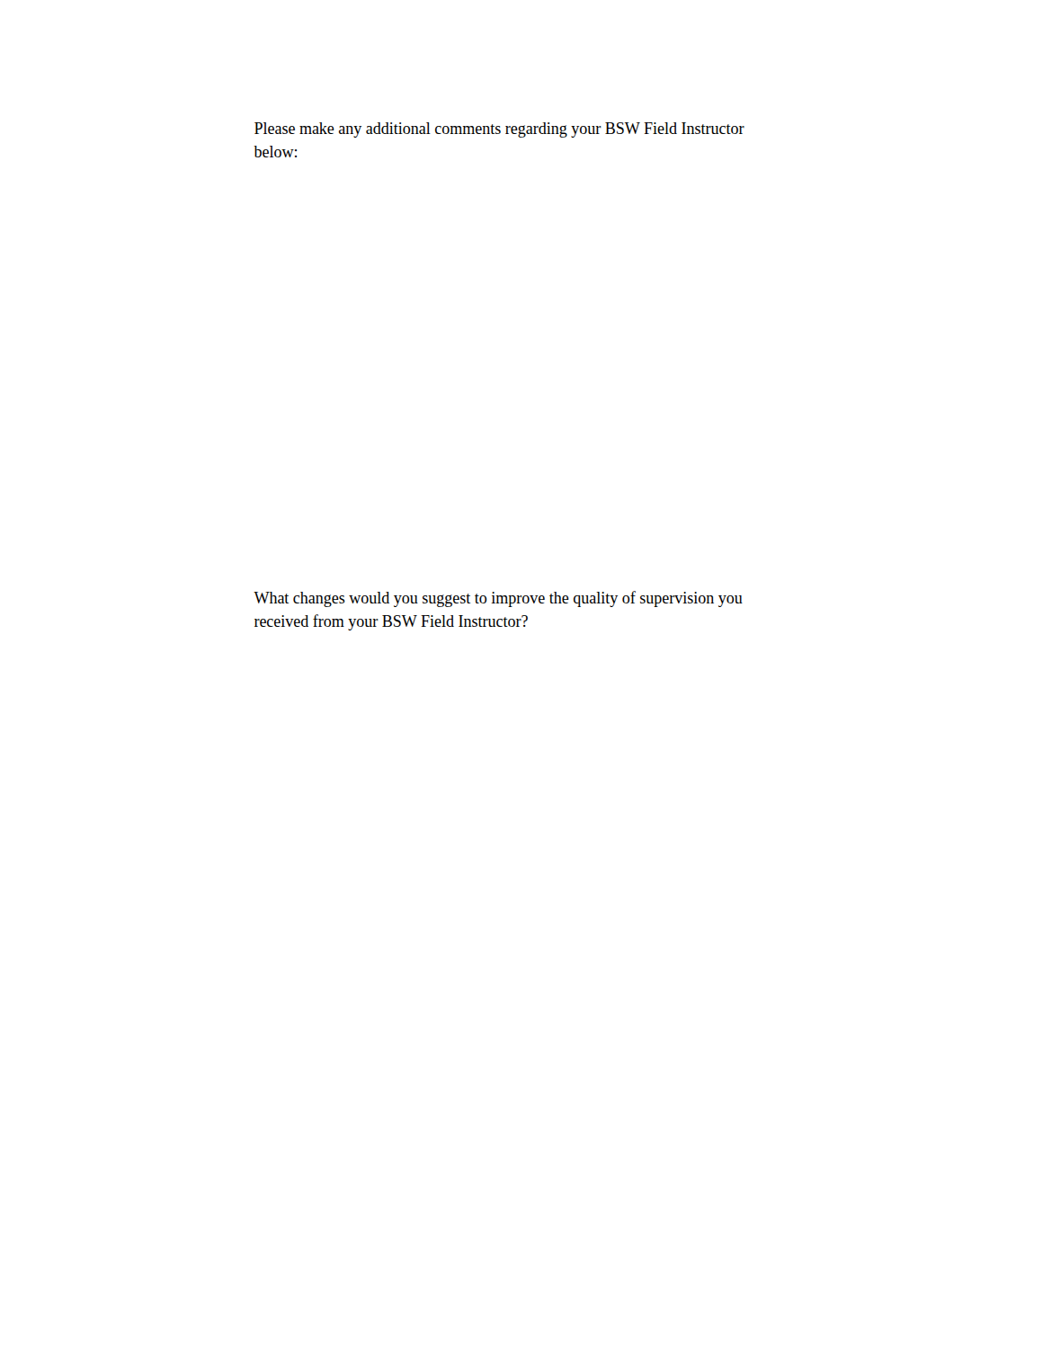Please make any additional comments regarding your BSW Field Instructor below:
What changes would you suggest to improve the quality of supervision you received from your BSW Field Instructor?